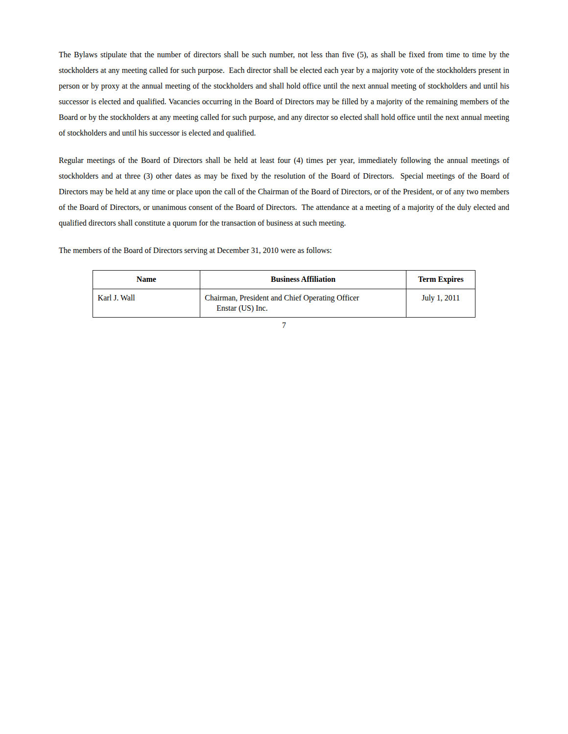The Bylaws stipulate that the number of directors shall be such number, not less than five (5), as shall be fixed from time to time by the stockholders at any meeting called for such purpose. Each director shall be elected each year by a majority vote of the stockholders present in person or by proxy at the annual meeting of the stockholders and shall hold office until the next annual meeting of stockholders and until his successor is elected and qualified. Vacancies occurring in the Board of Directors may be filled by a majority of the remaining members of the Board or by the stockholders at any meeting called for such purpose, and any director so elected shall hold office until the next annual meeting of stockholders and until his successor is elected and qualified.
Regular meetings of the Board of Directors shall be held at least four (4) times per year, immediately following the annual meetings of stockholders and at three (3) other dates as may be fixed by the resolution of the Board of Directors. Special meetings of the Board of Directors may be held at any time or place upon the call of the Chairman of the Board of Directors, or of the President, or of any two members of the Board of Directors, or unanimous consent of the Board of Directors. The attendance at a meeting of a majority of the duly elected and qualified directors shall constitute a quorum for the transaction of business at such meeting.
The members of the Board of Directors serving at December 31, 2010 were as follows:
| Name | Business Affiliation | Term Expires |
| --- | --- | --- |
| Karl J. Wall | Chairman, President and Chief Operating Officer Enstar (US) Inc. | July 1, 2011 |
7